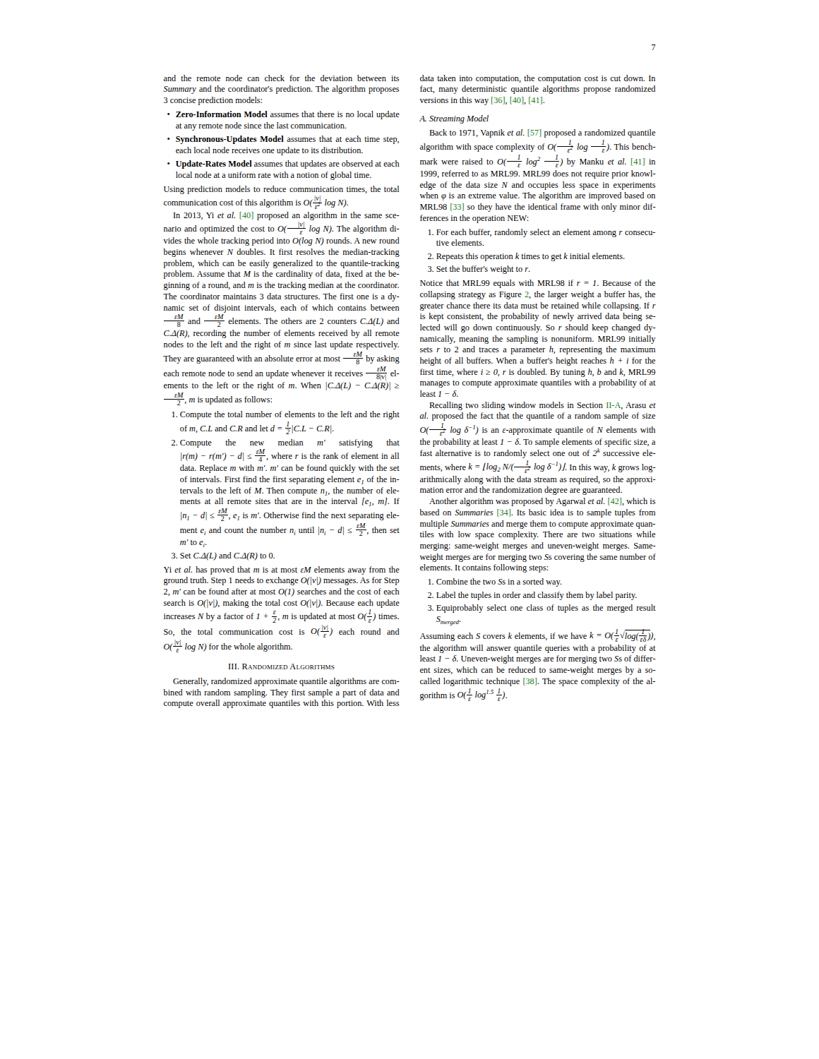7
and the remote node can check for the deviation between its Summary and the coordinator's prediction. The algorithm proposes 3 concise prediction models:
Zero-Information Model assumes that there is no local update at any remote node since the last communication.
Synchronous-Updates Model assumes that at each time step, each local node receives one update to its distribution.
Update-Rates Model assumes that updates are observed at each local node at a uniform rate with a notion of global time.
Using prediction models to reduce communication times, the total communication cost of this algorithm is O(|v|ε2 log N).
In 2013, Yi et al. [40] proposed an algorithm in the same scenario and optimized the cost to O(|v|ε log N). The algorithm divides the whole tracking period into O(log N) rounds. A new round begins whenever N doubles. It first resolves the median-tracking problem, which can be easily generalized to the quantile-tracking problem. Assume that M is the cardinality of data, fixed at the beginning of a round, and m is the tracking median at the coordinator. The coordinator maintains 3 data structures. The first one is a dynamic set of disjoint intervals, each of which contains between εM 8 and εM 2 elements. The others are 2 counters C.Δ(L) and C.Δ(R), recording the number of elements received by all remote nodes to the left and the right of m since last update respectively. They are guaranteed with an absolute error at most εM 8 by asking each remote node to send an update whenever it receives εM 8|v| elements to the left or the right of m. When |C.Δ(L) − C.Δ(R)| ≥ εM 2, m is updated as follows:
Compute the total number of elements to the left and the right of m, C.L and C.R and let d = 12|C.L − C.R|.
Compute the new median m′ satisfying that |r(m) − r(m′) − d| ≤ εM 4, where r is the rank of element in all data. Replace m with m′. m′ can be found quickly with the set of intervals. First find the first separating element e1 of the intervals to the left of M. Then compute n1, the number of elements at all remote sites that are in the interval [e1, m]. If |n1 − d| ≤ εM 2, e1 is m′. Otherwise find the next separating element ei and count the number ni until |ni − d| ≤ εM 2, then set m′ to ei.
Set C.Δ(L) and C.Δ(R) to 0.
Yi et al. has proved that m is at most εM elements away from the ground truth. Step 1 needs to exchange O(|v|) messages. As for Step 2, m′ can be found after at most O(1) searches and the cost of each search is O(|v|), making the total cost O(|v|). Because each update increases N by a factor of 1 + ε 2, m is updated at most O(1 ε) times. So, the total communication cost is O(|v|ε) each round and O(|v|ε log N) for the whole algorithm.
III. Randomized Algorithms
Generally, randomized approximate quantile algorithms are combined with random sampling. They first sample a part of data and compute overall approximate quantiles with this portion. With less data taken into computation, the computation cost is cut down. In fact, many deterministic quantile algorithms propose randomized versions in this way [36], [40], [41].
A. Streaming Model
Back to 1971, Vapnik et al. [57] proposed a randomized quantile algorithm with space complexity of O(1 ε2 log 1 ε). This benchmark were raised to O(1 ε log2 1 ε) by Manku et al. [41] in 1999, referred to as MRL99. MRL99 does not require prior knowledge of the data size N and occupies less space in experiments when φ is an extreme value. The algorithm are improved based on MRL98 [33] so they have the identical frame with only minor differences in the operation NEW:
For each buffer, randomly select an element among r consecutive elements.
Repeats this operation k times to get k initial elements.
Set the buffer's weight to r.
Notice that MRL99 equals with MRL98 if r = 1. Because of the collapsing strategy as Figure 2, the larger weight a buffer has, the greater chance there its data must be retained while collapsing. If r is kept consistent, the probability of newly arrived data being selected will go down continuously. So r should keep changed dynamically, meaning the sampling is nonuniform. MRL99 initially sets r to 2 and traces a parameter h, representing the maximum height of all buffers. When a buffer's height reaches h + i for the first time, where i ≥ 0, r is doubled. By tuning h, b and k, MRL99 manages to compute approximate quantiles with a probability of at least 1 − δ.
Recalling two sliding window models in Section II-A, Arasu et al. proposed the fact that the quantile of a random sample of size O(1 ε2 log δ−1) is an ε-approximate quantile of N elements with the probability at least 1 − δ. To sample elements of specific size, a fast alternative is to randomly select one out of 2k successive elements, where k = ⌊log2 N/(1 ε2 log δ−1)⌋. In this way, k grows logarithmically along with the data stream as required, so the approximation error and the randomization degree are guaranteed.
Another algorithm was proposed by Agarwal et al. [42], which is based on Summaries [34]. Its basic idea is to sample tuples from multiple Summaries and merge them to compute approximate quantiles with low space complexity. There are two situations while merging: same-weight merges and uneven-weight merges. Same-weight merges are for merging two Ss covering the same number of elements. It contains following steps:
Combine the two Ss in a sorted way.
Label the tuples in order and classify them by label parity.
Equiprobably select one class of tuples as the merged result Smerged.
Assuming each S covers k elements, if we have k = O(1 ε√log(1 εδ)), the algorithm will answer quantile queries with a probability of at least 1 − δ. Uneven-weight merges are for merging two Ss of different sizes, which can be reduced to same-weight merges by a so-called logarithmic technique [38]. The space complexity of the algorithm is O(1 ε log1.5 1 ε).